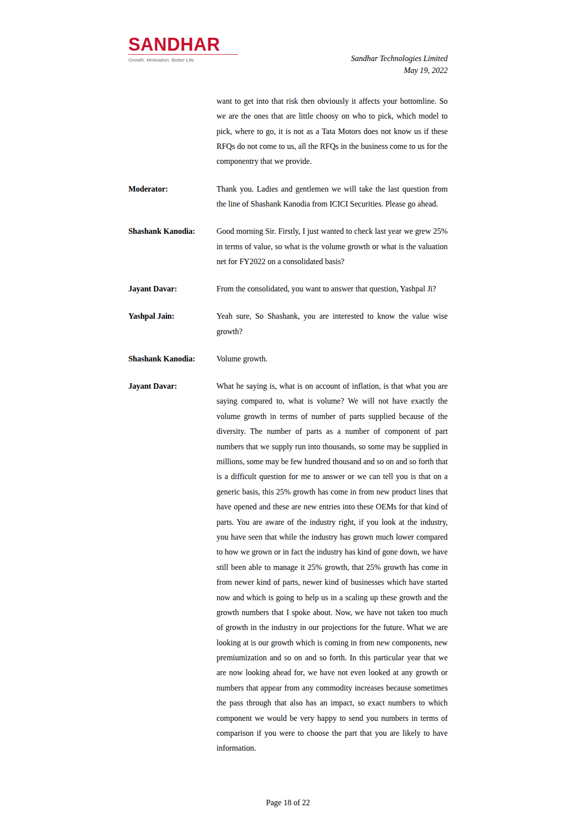SANDHAR
Growth. Motivation. Better Life
Sandhar Technologies Limited
May 19, 2022
want to get into that risk then obviously it affects your bottomline. So we are the ones that are little choosy on who to pick, which model to pick, where to go, it is not as a Tata Motors does not know us if these RFQs do not come to us, all the RFQs in the business come to us for the componentry that we provide.
Moderator:
Thank you. Ladies and gentlemen we will take the last question from the line of Shashank Kanodia from ICICI Securities. Please go ahead.
Shashank Kanodia:
Good morning Sir. Firstly, I just wanted to check last year we grew 25% in terms of value, so what is the volume growth or what is the valuation net for FY2022 on a consolidated basis?
Jayant Davar:
From the consolidated, you want to answer that question, Yashpal Ji?
Yashpal Jain:
Yeah sure, So Shashank, you are interested to know the value wise growth?
Shashank Kanodia:
Volume growth.
Jayant Davar:
What he saying is, what is on account of inflation, is that what you are saying compared to, what is volume? We will not have exactly the volume growth in terms of number of parts supplied because of the diversity. The number of parts as a number of component of part numbers that we supply run into thousands, so some may be supplied in millions, some may be few hundred thousand and so on and so forth that is a difficult question for me to answer or we can tell you is that on a generic basis, this 25% growth has come in from new product lines that have opened and these are new entries into these OEMs for that kind of parts. You are aware of the industry right, if you look at the industry, you have seen that while the industry has grown much lower compared to how we grown or in fact the industry has kind of gone down, we have still been able to manage it 25% growth, that 25% growth has come in from newer kind of parts, newer kind of businesses which have started now and which is going to help us in a scaling up these growth and the growth numbers that I spoke about. Now, we have not taken too much of growth in the industry in our projections for the future. What we are looking at is our growth which is coming in from new components, new premiumization and so on and so forth. In this particular year that we are now looking ahead for, we have not even looked at any growth or numbers that appear from any commodity increases because sometimes the pass through that also has an impact, so exact numbers to which component we would be very happy to send you numbers in terms of comparison if you were to choose the part that you are likely to have information.
Page 18 of 22